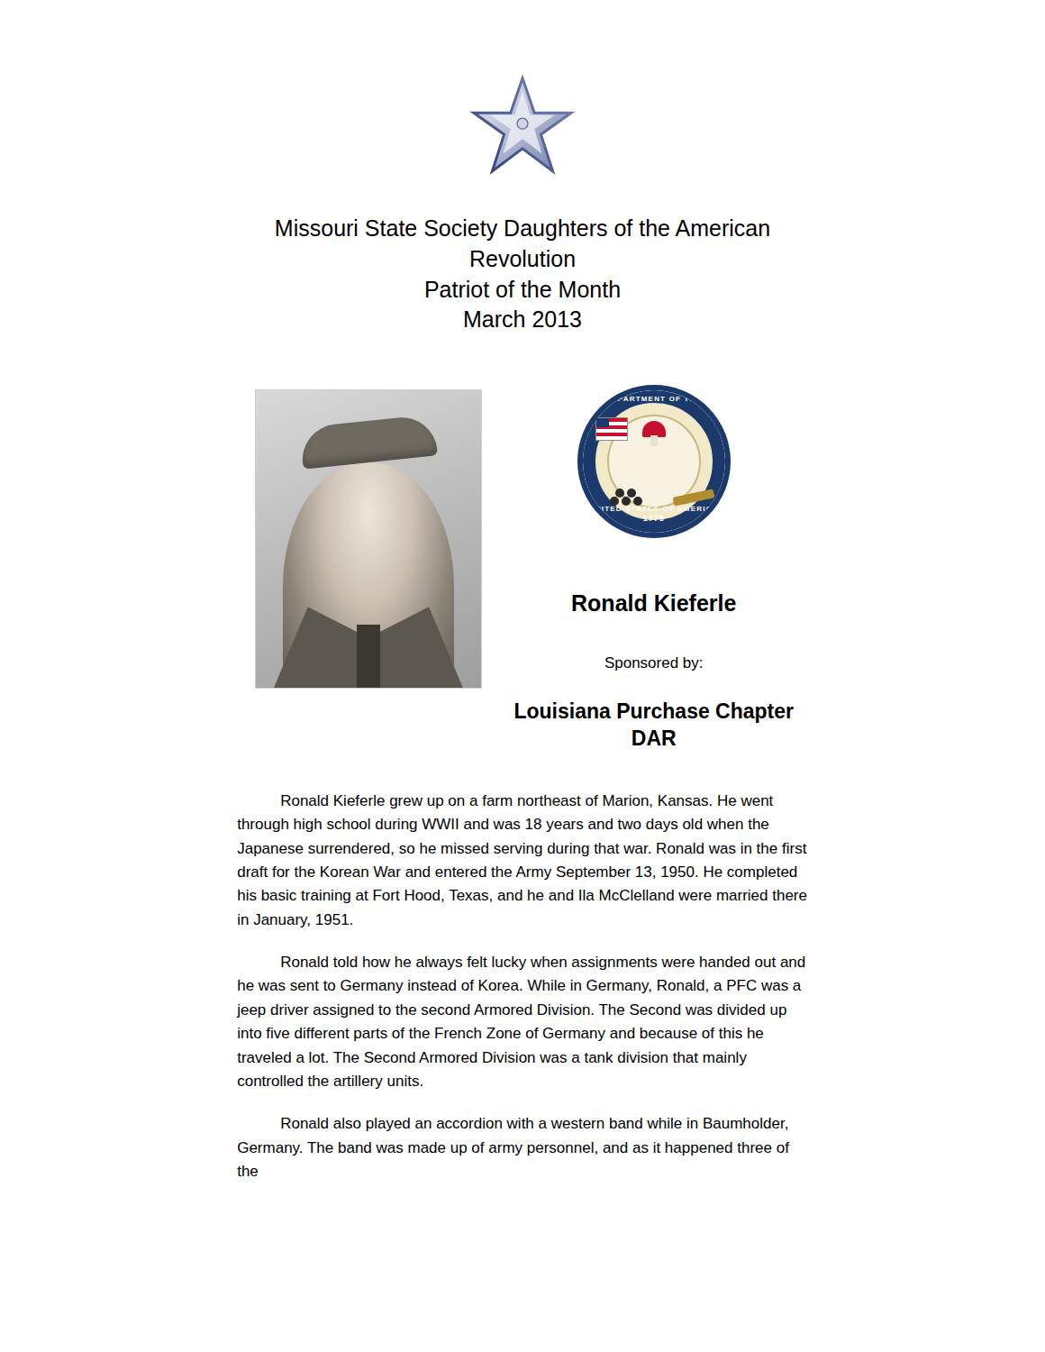Missouri State Society Daughters of the American Revolution Patriot of the Month March 2013
Department of the
United States of America
1775
Ronald Kieferle
Sponsored by:
Louisiana Purchase Chapter DAR
Ronald Kieferle grew up on a farm northeast of Marion, Kansas. He went through high school during WWII and was 18 years and two days old when the Japanese surrendered, so he missed serving during that war. Ronald was in the first draft for the Korean War and entered the Army September 13, 1950. He completed his basic training at Fort Hood, Texas, and he and Ila McClelland were married there in January, 1951.
Ronald told how he always felt lucky when assignments were handed out and he was sent to Germany instead of Korea. While in Germany, Ronald, a PFC was a jeep driver assigned to the second Armored Division. The Second was divided up into five different parts of the French Zone of Germany and because of this he traveled a lot. The Second Armored Division was a tank division that mainly controlled the artillery units.
Ronald also played an accordion with a western band while in Baumholder, Germany. The band was made up of army personnel, and as it happened three of the